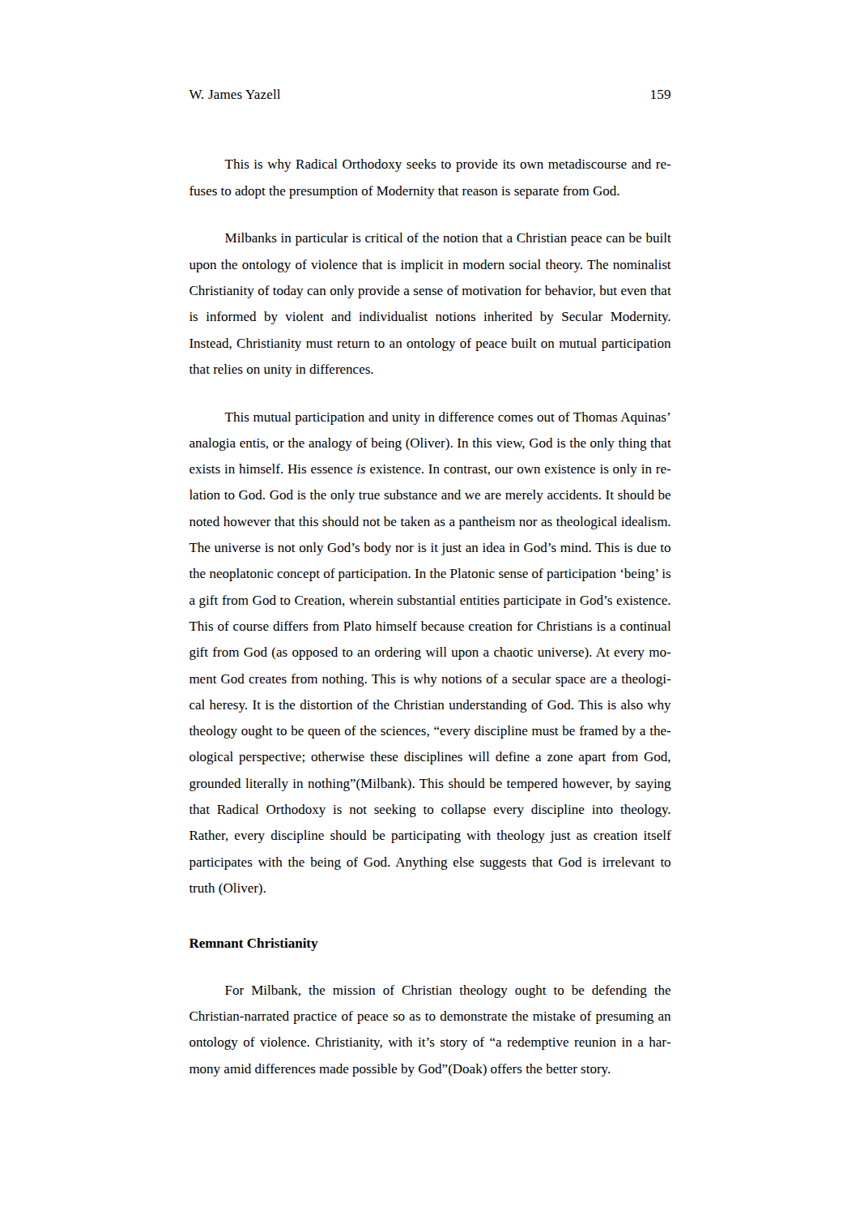W. James Yazell 159
This is why Radical Orthodoxy seeks to provide its own metadiscourse and refuses to adopt the presumption of Modernity that reason is separate from God.
Milbanks in particular is critical of the notion that a Christian peace can be built upon the ontology of violence that is implicit in modern social theory. The nominalist Christianity of today can only provide a sense of motivation for behavior, but even that is informed by violent and individualist notions inherited by Secular Modernity. Instead, Christianity must return to an ontology of peace built on mutual participation that relies on unity in differences.
This mutual participation and unity in difference comes out of Thomas Aquinas’ analogia entis, or the analogy of being (Oliver). In this view, God is the only thing that exists in himself. His essence is existence. In contrast, our own existence is only in relation to God. God is the only true substance and we are merely accidents. It should be noted however that this should not be taken as a pantheism nor as theological idealism. The universe is not only God’s body nor is it just an idea in God’s mind. This is due to the neoplatonic concept of participation. In the Platonic sense of participation ‘being’ is a gift from God to Creation, wherein substantial entities participate in God’s existence. This of course differs from Plato himself because creation for Christians is a continual gift from God (as opposed to an ordering will upon a chaotic universe). At every moment God creates from nothing. This is why notions of a secular space are a theological heresy. It is the distortion of the Christian understanding of God. This is also why theology ought to be queen of the sciences, “every discipline must be framed by a theological perspective; otherwise these disciplines will define a zone apart from God, grounded literally in nothing”(Milbank). This should be tempered however, by saying that Radical Orthodoxy is not seeking to collapse every discipline into theology. Rather, every discipline should be participating with theology just as creation itself participates with the being of God. Anything else suggests that God is irrelevant to truth (Oliver).
Remnant Christianity
For Milbank, the mission of Christian theology ought to be defending the Christian-narrated practice of peace so as to demonstrate the mistake of presuming an ontology of violence. Christianity, with it’s story of “a redemptive reunion in a harmony amid differences made possible by God”(Doak) offers the better story.